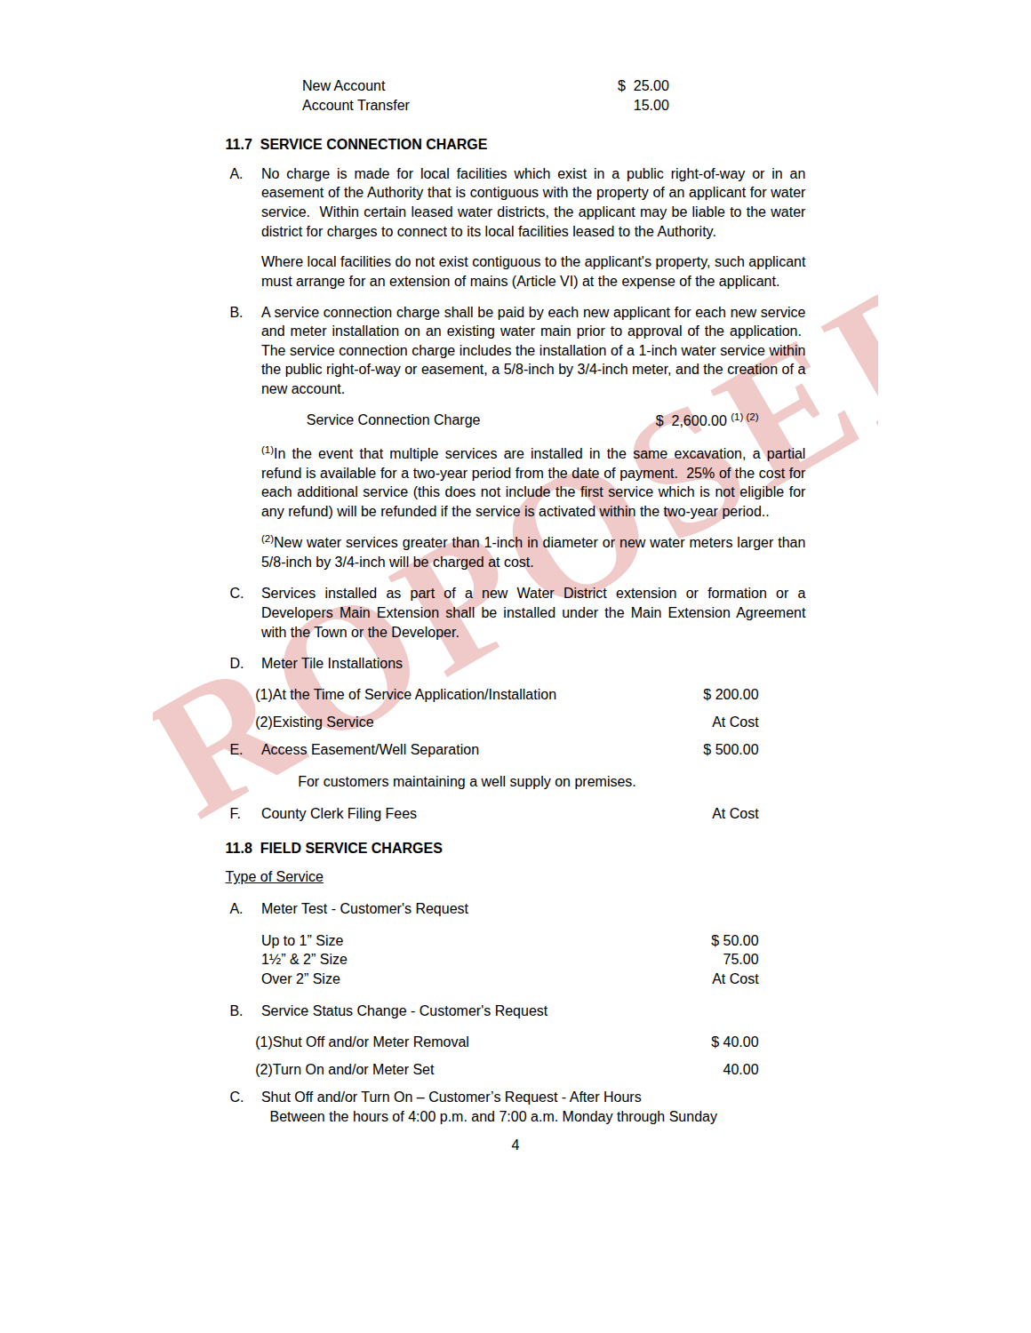PROPOSED
| New Account | $ 25.00 |
| Account Transfer | 15.00 |
11.7 SERVICE CONNECTION CHARGE
A.
No charge is made for local facilities which exist in a public right-of-way or in an easement of the Authority that is contiguous with the property of an applicant for water service. Within certain leased water districts, the applicant may be liable to the water district for charges to connect to its local facilities leased to the Authority.
Where local facilities do not exist contiguous to the applicant's property, such applicant must arrange for an extension of mains (Article VI) at the expense of the applicant.
B.
A service connection charge shall be paid by each new applicant for each new service and meter installation on an existing water main prior to approval of the application. The service connection charge includes the installation of a 1-inch water service within the public right-of-way or easement, a 5/8-inch by 3/4-inch meter, and the creation of a new account.
Service Connection Charge
$ 2,600.00 (1) (2)
(1)In the event that multiple services are installed in the same excavation, a partial refund is available for a two-year period from the date of payment. 25% of the cost for each additional service (this does not include the first service which is not eligible for any refund) will be refunded if the service is activated within the two-year period..
(2)New water services greater than 1-inch in diameter or new water meters larger than 5/8-inch by 3/4-inch will be charged at cost.
C.
Services installed as part of a new Water District extension or formation or a Developers Main Extension shall be installed under the Main Extension Agreement with the Town or the Developer.
D.
Meter Tile Installations
(1)
At the Time of Service Application/Installation
$ 200.00
(2)
Existing Service
At Cost
E.
Access Easement/Well Separation
$ 500.00
For customers maintaining a well supply on premises.
F.
County Clerk Filing Fees
At Cost
11.8 FIELD SERVICE CHARGES
Type of Service
A.
Meter Test - Customer's Request
Up to 1” Size
1½” & 2” Size
Over 2” Size
$ 50.00
75.00
At Cost
B.
Service Status Change - Customer's Request
(1)
Shut Off and/or Meter Removal
$ 40.00
(2)
Turn On and/or Meter Set
40.00
C.
Shut Off and/or Turn On – Customer’s Request - After Hours
Between the hours of 4:00 p.m. and 7:00 a.m. Monday through Sunday
4